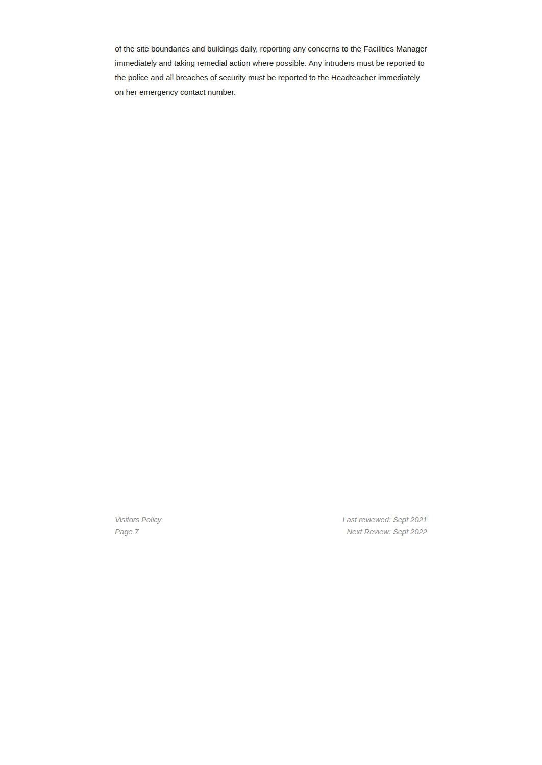of the site boundaries and buildings daily, reporting any concerns to the Facilities Manager immediately and taking remedial action where possible. Any intruders must be reported to the police and all breaches of security must be reported to the Headteacher immediately on her emergency contact number.
Visitors Policy Page 7
Last reviewed: Sept 2021 Next Review: Sept 2022